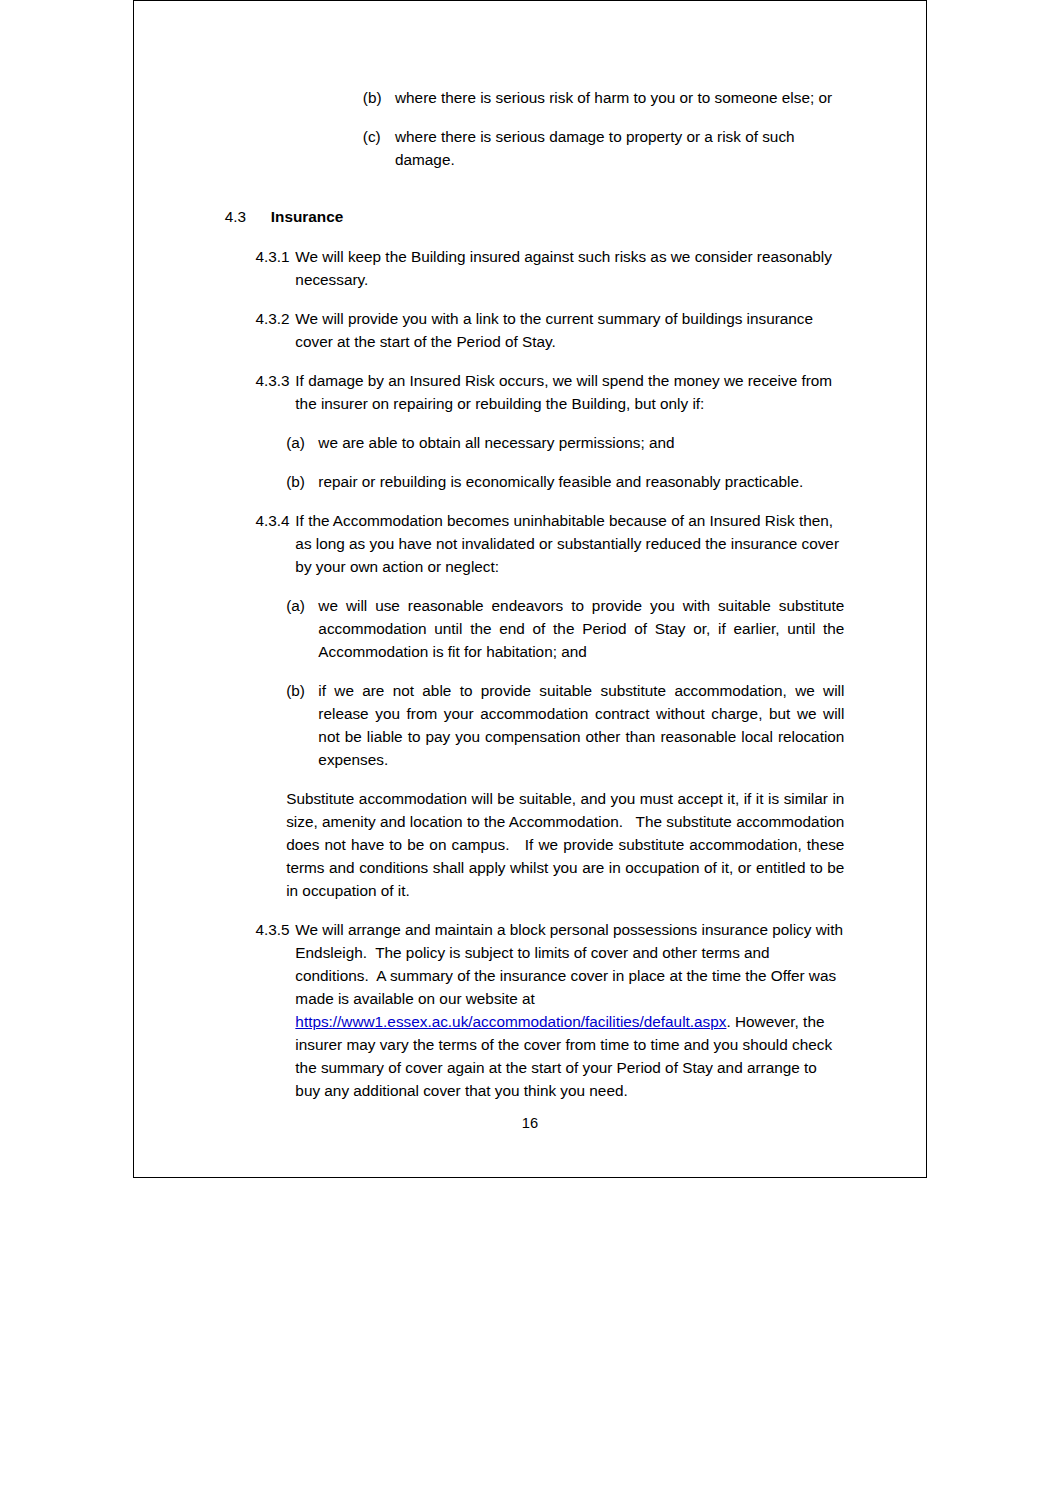(b) where there is serious risk of harm to you or to someone else; or
(c) where there is serious damage to property or a risk of such damage.
4.3 Insurance
4.3.1 We will keep the Building insured against such risks as we consider reasonably necessary.
4.3.2 We will provide you with a link to the current summary of buildings insurance cover at the start of the Period of Stay.
4.3.3 If damage by an Insured Risk occurs, we will spend the money we receive from the insurer on repairing or rebuilding the Building, but only if:
(a) we are able to obtain all necessary permissions; and
(b) repair or rebuilding is economically feasible and reasonably practicable.
4.3.4 If the Accommodation becomes uninhabitable because of an Insured Risk then, as long as you have not invalidated or substantially reduced the insurance cover by your own action or neglect:
(a) we will use reasonable endeavors to provide you with suitable substitute accommodation until the end of the Period of Stay or, if earlier, until the Accommodation is fit for habitation; and
(b) if we are not able to provide suitable substitute accommodation, we will release you from your accommodation contract without charge, but we will not be liable to pay you compensation other than reasonable local relocation expenses.
Substitute accommodation will be suitable, and you must accept it, if it is similar in size, amenity and location to the Accommodation. The substitute accommodation does not have to be on campus. If we provide substitute accommodation, these terms and conditions shall apply whilst you are in occupation of it, or entitled to be in occupation of it.
4.3.5 We will arrange and maintain a block personal possessions insurance policy with Endsleigh. The policy is subject to limits of cover and other terms and conditions. A summary of the insurance cover in place at the time the Offer was made is available on our website at https://www1.essex.ac.uk/accommodation/facilities/default.aspx. However, the insurer may vary the terms of the cover from time to time and you should check the summary of cover again at the start of your Period of Stay and arrange to buy any additional cover that you think you need.
16